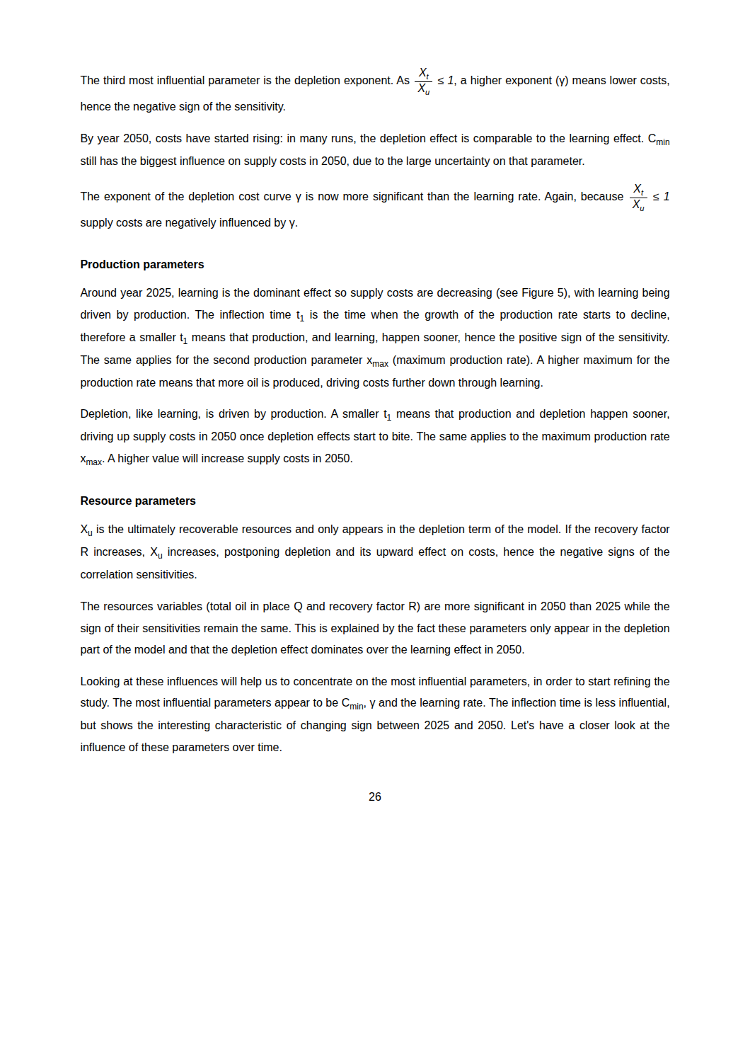The third most influential parameter is the depletion exponent. As Xt Xu ≤ 1, a higher exponent (γ) means lower costs, hence the negative sign of the sensitivity.
By year 2050, costs have started rising: in many runs, the depletion effect is comparable to the learning effect. Cmin still has the biggest influence on supply costs in 2050, due to the large uncertainty on that parameter.
The exponent of the depletion cost curve γ is now more significant than the learning rate. Again, because Xt Xu ≤ 1 supply costs are negatively influenced by γ.
Production parameters
Around year 2025, learning is the dominant effect so supply costs are decreasing (see Figure 5), with learning being driven by production. The inflection time t1 is the time when the growth of the production rate starts to decline, therefore a smaller t1 means that production, and learning, happen sooner, hence the positive sign of the sensitivity. The same applies for the second production parameter xmax (maximum production rate). A higher maximum for the production rate means that more oil is produced, driving costs further down through learning.
Depletion, like learning, is driven by production. A smaller t1 means that production and depletion happen sooner, driving up supply costs in 2050 once depletion effects start to bite. The same applies to the maximum production rate xmax. A higher value will increase supply costs in 2050.
Resource parameters
Xu is the ultimately recoverable resources and only appears in the depletion term of the model. If the recovery factor R increases, Xu increases, postponing depletion and its upward effect on costs, hence the negative signs of the correlation sensitivities.
The resources variables (total oil in place Q and recovery factor R) are more significant in 2050 than 2025 while the sign of their sensitivities remain the same. This is explained by the fact these parameters only appear in the depletion part of the model and that the depletion effect dominates over the learning effect in 2050.
Looking at these influences will help us to concentrate on the most influential parameters, in order to start refining the study. The most influential parameters appear to be Cmin, γ and the learning rate. The inflection time is less influential, but shows the interesting characteristic of changing sign between 2025 and 2050. Let's have a closer look at the influence of these parameters over time.
26